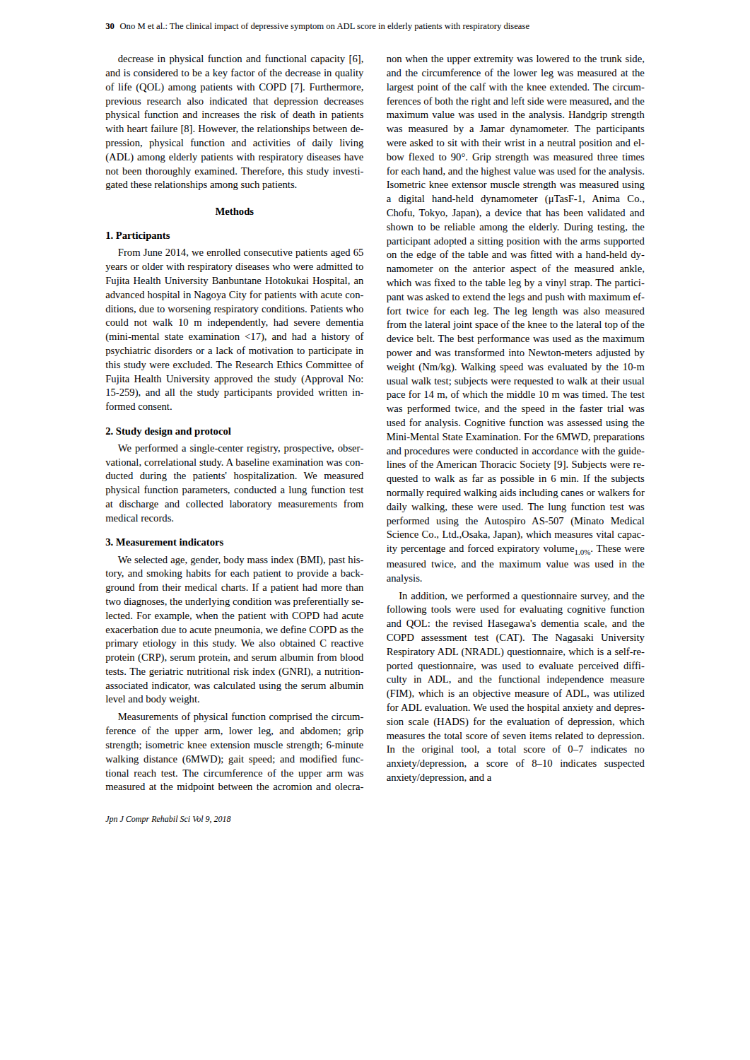30 Ono M et al.: The clinical impact of depressive symptom on ADL score in elderly patients with respiratory disease
decrease in physical function and functional capacity [6], and is considered to be a key factor of the decrease in quality of life (QOL) among patients with COPD [7]. Furthermore, previous research also indicated that depression decreases physical function and increases the risk of death in patients with heart failure [8]. However, the relationships between depression, physical function and activities of daily living (ADL) among elderly patients with respiratory diseases have not been thoroughly examined. Therefore, this study investigated these relationships among such patients.
Methods
1. Participants
From June 2014, we enrolled consecutive patients aged 65 years or older with respiratory diseases who were admitted to Fujita Health University Banbuntane Hotokukai Hospital, an advanced hospital in Nagoya City for patients with acute conditions, due to worsening respiratory conditions. Patients who could not walk 10 m independently, had severe dementia (mini-mental state examination <17), and had a history of psychiatric disorders or a lack of motivation to participate in this study were excluded. The Research Ethics Committee of Fujita Health University approved the study (Approval No: 15-259), and all the study participants provided written informed consent.
2. Study design and protocol
We performed a single-center registry, prospective, observational, correlational study. A baseline examination was conducted during the patients' hospitalization. We measured physical function parameters, conducted a lung function test at discharge and collected laboratory measurements from medical records.
3. Measurement indicators
We selected age, gender, body mass index (BMI), past history, and smoking habits for each patient to provide a background from their medical charts. If a patient had more than two diagnoses, the underlying condition was preferentially selected. For example, when the patient with COPD had acute exacerbation due to acute pneumonia, we define COPD as the primary etiology in this study. We also obtained C reactive protein (CRP), serum protein, and serum albumin from blood tests. The geriatric nutritional risk index (GNRI), a nutrition-associated indicator, was calculated using the serum albumin level and body weight.
Measurements of physical function comprised the circumference of the upper arm, lower leg, and abdomen; grip strength; isometric knee extension muscle strength; 6-minute walking distance (6MWD); gait speed; and modified functional reach test. The circumference of the upper arm was measured at the midpoint between the acromion and olecranon when the upper extremity was lowered to the trunk side, and the circumference of the lower leg was measured at the largest point of the calf with the knee extended. The circumferences of both the right and left side were measured, and the maximum value was used in the analysis. Handgrip strength was measured by a Jamar dynamometer. The participants were asked to sit with their wrist in a neutral position and elbow flexed to 90°. Grip strength was measured three times for each hand, and the highest value was used for the analysis. Isometric knee extensor muscle strength was measured using a digital hand-held dynamometer (μTasF-1, Anima Co., Chofu, Tokyo, Japan), a device that has been validated and shown to be reliable among the elderly. During testing, the participant adopted a sitting position with the arms supported on the edge of the table and was fitted with a hand-held dynamometer on the anterior aspect of the measured ankle, which was fixed to the table leg by a vinyl strap. The participant was asked to extend the legs and push with maximum effort twice for each leg. The leg length was also measured from the lateral joint space of the knee to the lateral top of the device belt. The best performance was used as the maximum power and was transformed into Newton-meters adjusted by weight (Nm/kg). Walking speed was evaluated by the 10-m usual walk test; subjects were requested to walk at their usual pace for 14 m, of which the middle 10 m was timed. The test was performed twice, and the speed in the faster trial was used for analysis. Cognitive function was assessed using the Mini-Mental State Examination. For the 6MWD, preparations and procedures were conducted in accordance with the guidelines of the American Thoracic Society [9]. Subjects were requested to walk as far as possible in 6 min. If the subjects normally required walking aids including canes or walkers for daily walking, these were used. The lung function test was performed using the Autospiro AS-507 (Minato Medical Science Co., Ltd.,Osaka, Japan), which measures vital capacity percentage and forced expiratory volume1.0%. These were measured twice, and the maximum value was used in the analysis.
In addition, we performed a questionnaire survey, and the following tools were used for evaluating cognitive function and QOL: the revised Hasegawa's dementia scale, and the COPD assessment test (CAT). The Nagasaki University Respiratory ADL (NRADL) questionnaire, which is a self-reported questionnaire, was used to evaluate perceived difficulty in ADL, and the functional independence measure (FIM), which is an objective measure of ADL, was utilized for ADL evaluation. We used the hospital anxiety and depression scale (HADS) for the evaluation of depression, which measures the total score of seven items related to depression. In the original tool, a total score of 0–7 indicates no anxiety/depression, a score of 8–10 indicates suspected anxiety/depression, and a
Jpn J Compr Rehabil Sci Vol 9, 2018